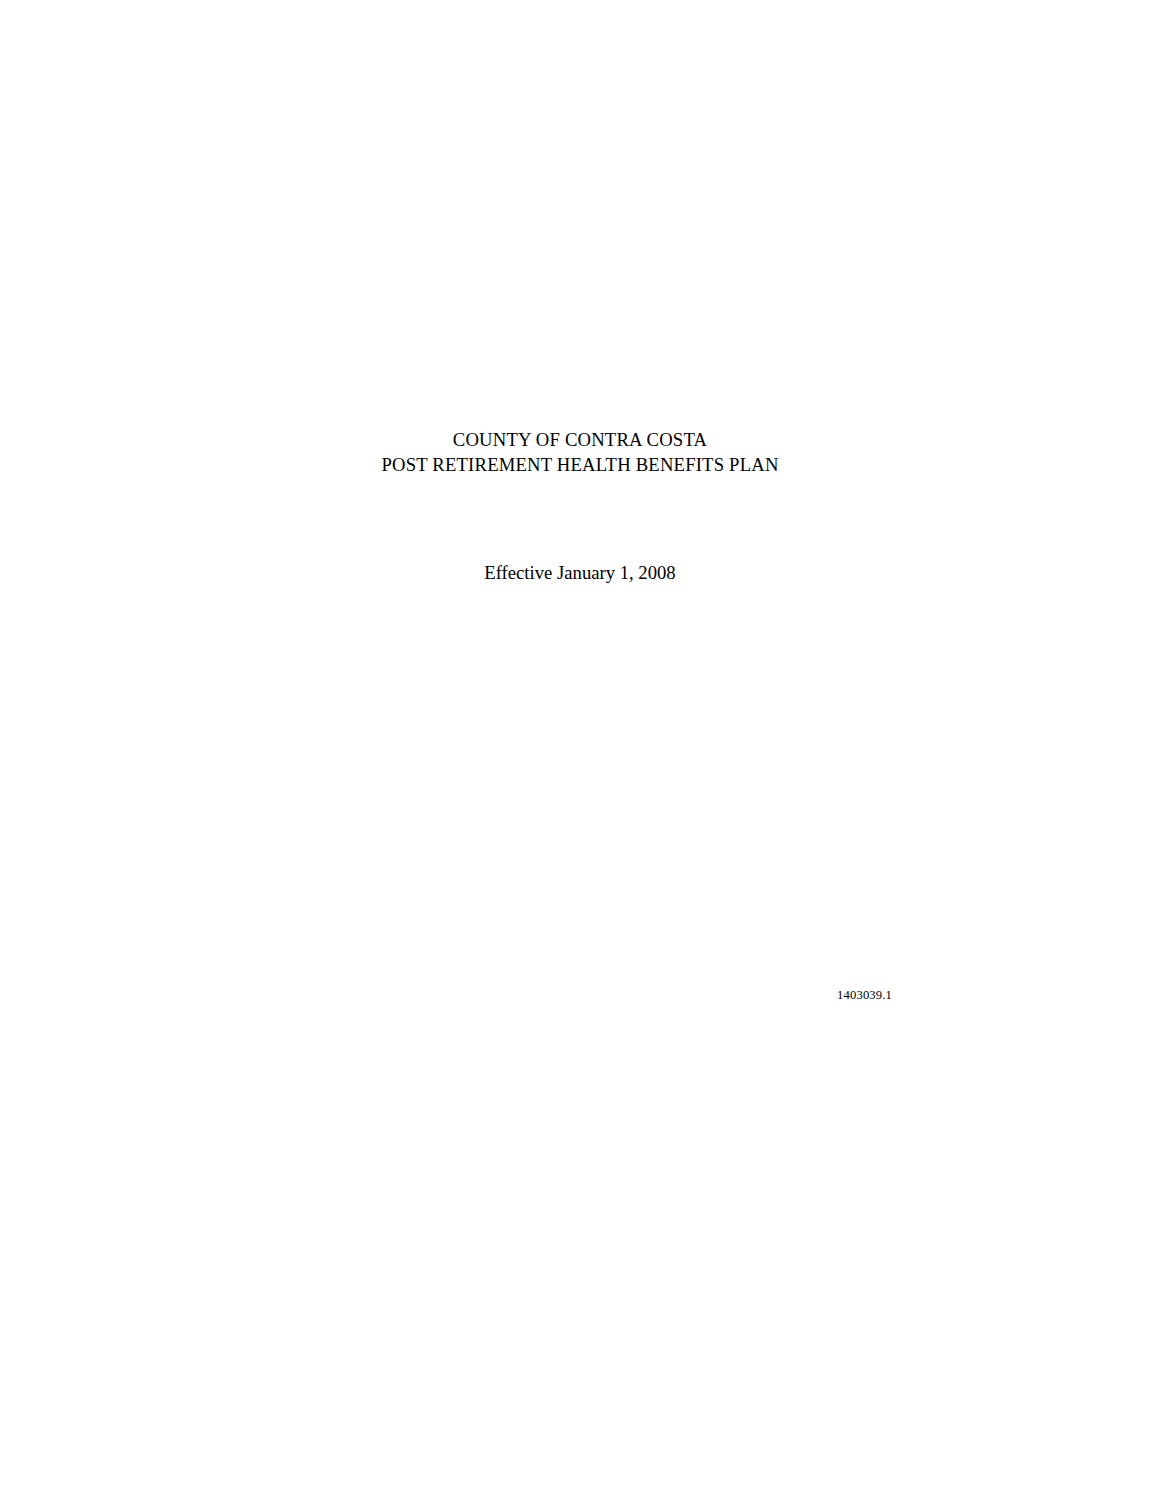COUNTY OF CONTRA COSTA
POST RETIREMENT HEALTH BENEFITS PLAN
Effective January 1, 2008
1403039.1